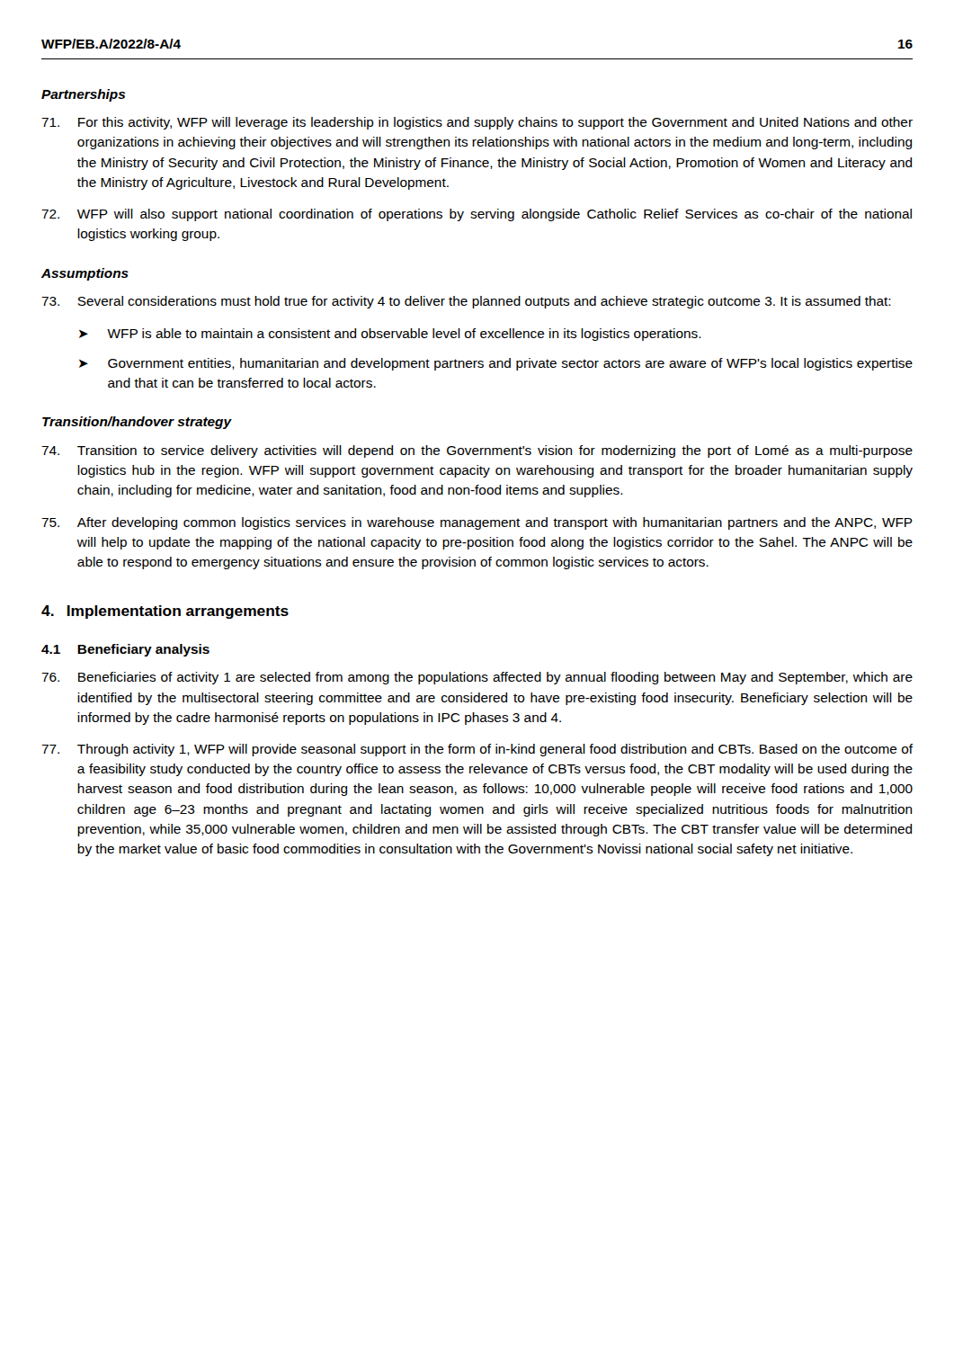WFP/EB.A/2022/8-A/4 16
Partnerships
71. For this activity, WFP will leverage its leadership in logistics and supply chains to support the Government and United Nations and other organizations in achieving their objectives and will strengthen its relationships with national actors in the medium and long-term, including the Ministry of Security and Civil Protection, the Ministry of Finance, the Ministry of Social Action, Promotion of Women and Literacy and the Ministry of Agriculture, Livestock and Rural Development.
72. WFP will also support national coordination of operations by serving alongside Catholic Relief Services as co-chair of the national logistics working group.
Assumptions
73. Several considerations must hold true for activity 4 to deliver the planned outputs and achieve strategic outcome 3. It is assumed that:
➤ WFP is able to maintain a consistent and observable level of excellence in its logistics operations.
➤ Government entities, humanitarian and development partners and private sector actors are aware of WFP's local logistics expertise and that it can be transferred to local actors.
Transition/handover strategy
74. Transition to service delivery activities will depend on the Government's vision for modernizing the port of Lomé as a multi-purpose logistics hub in the region. WFP will support government capacity on warehousing and transport for the broader humanitarian supply chain, including for medicine, water and sanitation, food and non-food items and supplies.
75. After developing common logistics services in warehouse management and transport with humanitarian partners and the ANPC, WFP will help to update the mapping of the national capacity to pre-position food along the logistics corridor to the Sahel. The ANPC will be able to respond to emergency situations and ensure the provision of common logistic services to actors.
4. Implementation arrangements
4.1 Beneficiary analysis
76. Beneficiaries of activity 1 are selected from among the populations affected by annual flooding between May and September, which are identified by the multisectoral steering committee and are considered to have pre-existing food insecurity. Beneficiary selection will be informed by the cadre harmonisé reports on populations in IPC phases 3 and 4.
77. Through activity 1, WFP will provide seasonal support in the form of in-kind general food distribution and CBTs. Based on the outcome of a feasibility study conducted by the country office to assess the relevance of CBTs versus food, the CBT modality will be used during the harvest season and food distribution during the lean season, as follows: 10,000 vulnerable people will receive food rations and 1,000 children age 6–23 months and pregnant and lactating women and girls will receive specialized nutritious foods for malnutrition prevention, while 35,000 vulnerable women, children and men will be assisted through CBTs. The CBT transfer value will be determined by the market value of basic food commodities in consultation with the Government's Novissi national social safety net initiative.